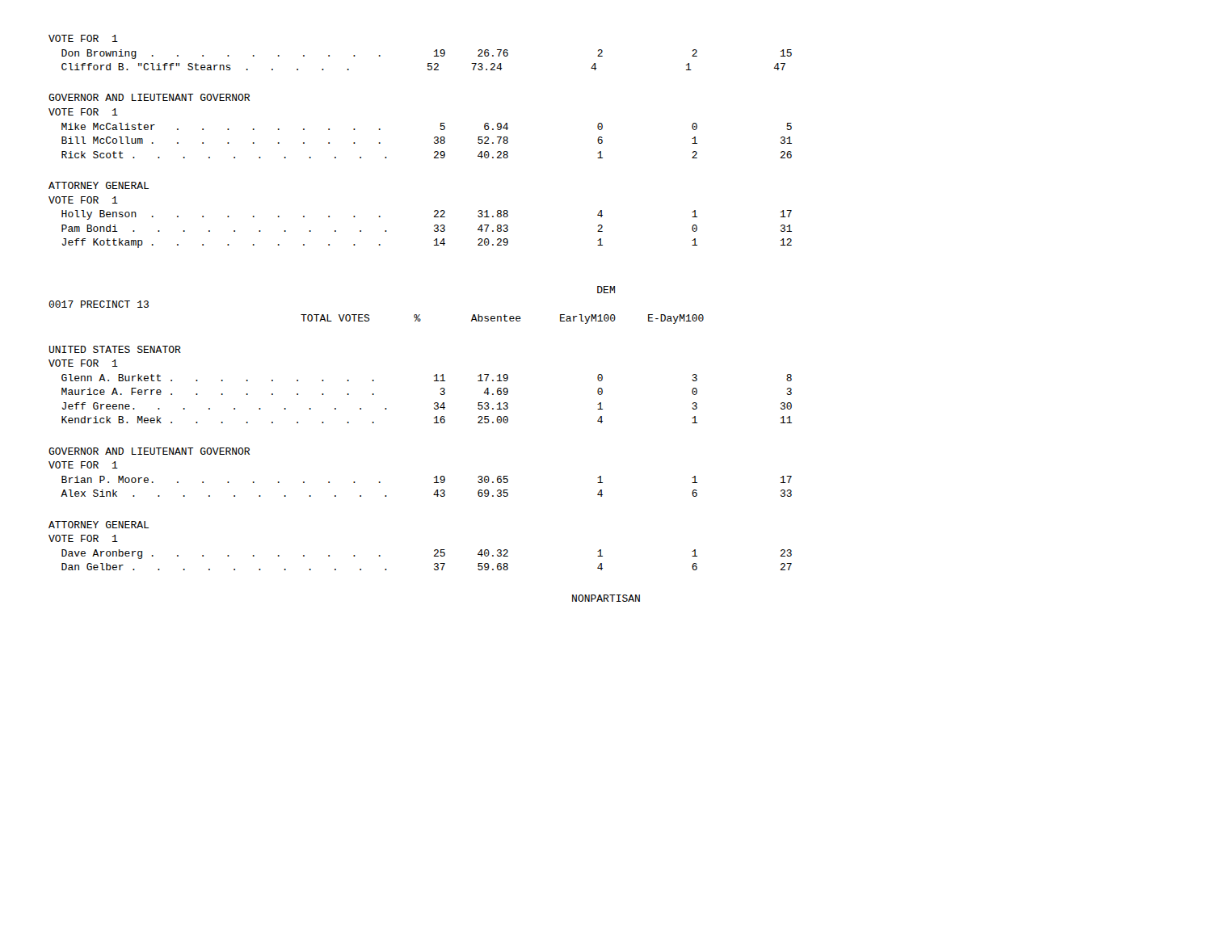VOTE FOR  1
  Don Browning  .   .   .   .   .   .   .   .   .   .        19     26.76              2              2             15
  Clifford B. "Cliff" Stearns  .   .   .   .   .            52     73.24              4              1             47
GOVERNOR AND LIEUTENANT GOVERNOR
VOTE FOR  1
  Mike McCalister   .   .   .   .   .   .   .   .   .         5      6.94              0              0              5
  Bill McCollum .   .   .   .   .   .   .   .   .   .        38     52.78              6              1             31
  Rick Scott .   .   .   .   .   .   .   .   .   .   .       29     40.28              1              2             26
ATTORNEY GENERAL
VOTE FOR  1
  Holly Benson  .   .   .   .   .   .   .   .   .   .        22     31.88              4              1             17
  Pam Bondi  .   .   .   .   .   .   .   .   .   .   .       33     47.83              2              0             31
  Jeff Kottkamp .   .   .   .   .   .   .   .   .   .        14     20.29              1              1             12
DEM
0017 PRECINCT 13
                                        TOTAL VOTES       %        Absentee      EarlyM100     E-DayM100
UNITED STATES SENATOR
VOTE FOR  1
  Glenn A. Burkett .   .   .   .   .   .   .   .   .         11     17.19              0              3              8
  Maurice A. Ferre .   .   .   .   .   .   .   .   .          3      4.69              0              0              3
  Jeff Greene.   .   .   .   .   .   .   .   .   .   .       34     53.13              1              3             30
  Kendrick B. Meek .   .   .   .   .   .   .   .   .         16     25.00              4              1             11
GOVERNOR AND LIEUTENANT GOVERNOR
VOTE FOR  1
  Brian P. Moore.   .   .   .   .   .   .   .   .   .        19     30.65              1              1             17
  Alex Sink  .   .   .   .   .   .   .   .   .   .   .       43     69.35              4              6             33
ATTORNEY GENERAL
VOTE FOR  1
  Dave Aronberg .   .   .   .   .   .   .   .   .   .        25     40.32              1              1             23
  Dan Gelber .   .   .   .   .   .   .   .   .   .   .       37     59.68              4              6             27
NONPARTISAN